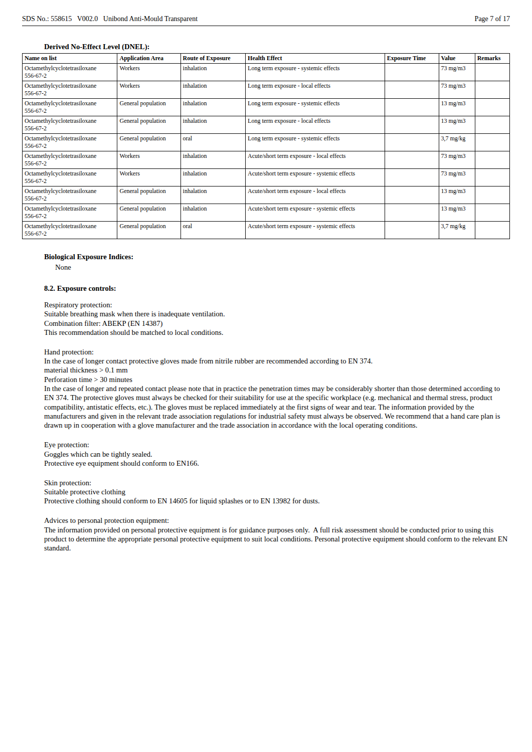SDS No.: 558615 V002.0 Unibond Anti-Mould Transparent Page 7 of 17
Derived No-Effect Level (DNEL):
| Name on list | Application Area | Route of Exposure | Health Effect | Exposure Time | Value | Remarks |
| --- | --- | --- | --- | --- | --- | --- |
| Octamethylcyclotetrasiloxane 556-67-2 | Workers | inhalation | Long term exposure - systemic effects | | 73 mg/m3 | |
| Octamethylcyclotetrasiloxane 556-67-2 | Workers | inhalation | Long term exposure - local effects | | 73 mg/m3 | |
| Octamethylcyclotetrasiloxane 556-67-2 | General population | inhalation | Long term exposure - systemic effects | | 13 mg/m3 | |
| Octamethylcyclotetrasiloxane 556-67-2 | General population | inhalation | Long term exposure - local effects | | 13 mg/m3 | |
| Octamethylcyclotetrasiloxane 556-67-2 | General population | oral | Long term exposure - systemic effects | | 3,7 mg/kg | |
| Octamethylcyclotetrasiloxane 556-67-2 | Workers | inhalation | Acute/short term exposure - local effects | | 73 mg/m3 | |
| Octamethylcyclotetrasiloxane 556-67-2 | Workers | inhalation | Acute/short term exposure - systemic effects | | 73 mg/m3 | |
| Octamethylcyclotetrasiloxane 556-67-2 | General population | inhalation | Acute/short term exposure - local effects | | 13 mg/m3 | |
| Octamethylcyclotetrasiloxane 556-67-2 | General population | inhalation | Acute/short term exposure - systemic effects | | 13 mg/m3 | |
| Octamethylcyclotetrasiloxane 556-67-2 | General population | oral | Acute/short term exposure - systemic effects | | 3,7 mg/kg | |
Biological Exposure Indices:
None
8.2. Exposure controls:
Respiratory protection:
Suitable breathing mask when there is inadequate ventilation.
Combination filter: ABEKP (EN 14387)
This recommendation should be matched to local conditions.
Hand protection:
In the case of longer contact protective gloves made from nitrile rubber are recommended according to EN 374.
material thickness > 0.1 mm
Perforation time > 30 minutes
In the case of longer and repeated contact please note that in practice the penetration times may be considerably shorter than those determined according to EN 374. The protective gloves must always be checked for their suitability for use at the specific workplace (e.g. mechanical and thermal stress, product compatibility, antistatic effects, etc.). The gloves must be replaced immediately at the first signs of wear and tear. The information provided by the manufacturers and given in the relevant trade association regulations for industrial safety must always be observed. We recommend that a hand care plan is drawn up in cooperation with a glove manufacturer and the trade association in accordance with the local operating conditions.
Eye protection:
Goggles which can be tightly sealed.
Protective eye equipment should conform to EN166.
Skin protection:
Suitable protective clothing
Protective clothing should conform to EN 14605 for liquid splashes or to EN 13982 for dusts.
Advices to personal protection equipment:
The information provided on personal protective equipment is for guidance purposes only. A full risk assessment should be conducted prior to using this product to determine the appropriate personal protective equipment to suit local conditions. Personal protective equipment should conform to the relevant EN standard.